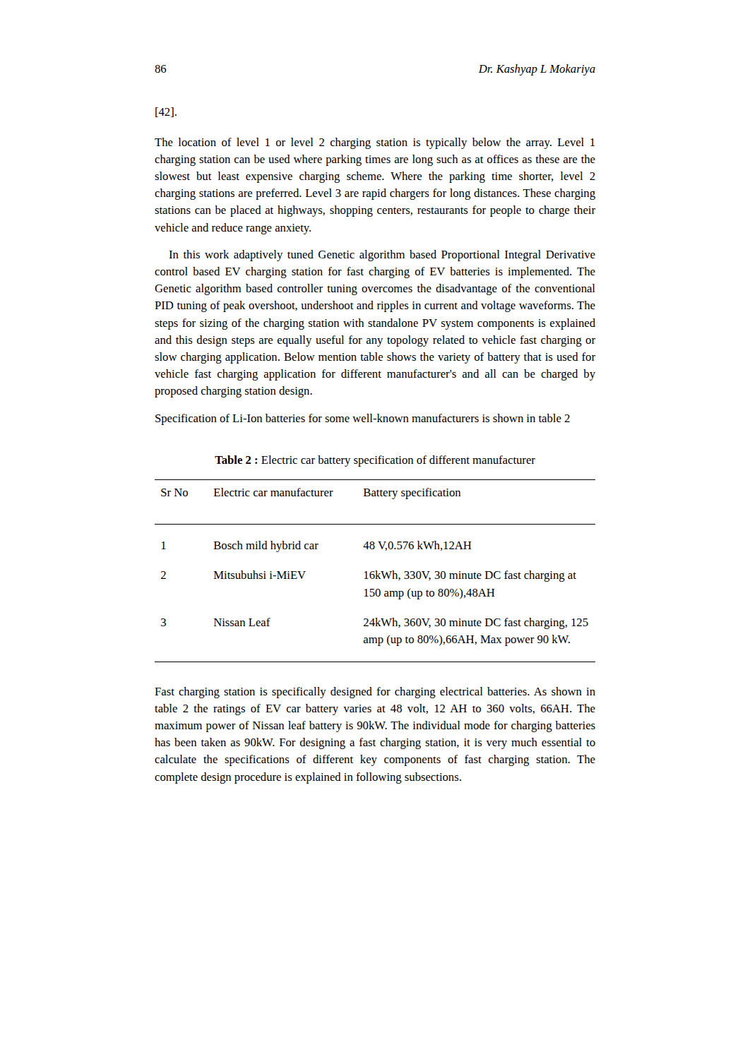86 Dr. Kashyap L Mokariya
[42].
The location of level 1 or level 2 charging station is typically below the array. Level 1 charging station can be used where parking times are long such as at offices as these are the slowest but least expensive charging scheme. Where the parking time shorter, level 2 charging stations are preferred. Level 3 are rapid chargers for long distances. These charging stations can be placed at highways, shopping centers, restaurants for people to charge their vehicle and reduce range anxiety.
In this work adaptively tuned Genetic algorithm based Proportional Integral Derivative control based EV charging station for fast charging of EV batteries is implemented. The Genetic algorithm based controller tuning overcomes the disadvantage of the conventional PID tuning of peak overshoot, undershoot and ripples in current and voltage waveforms. The steps for sizing of the charging station with standalone PV system components is explained and this design steps are equally useful for any topology related to vehicle fast charging or slow charging application. Below mention table shows the variety of battery that is used for vehicle fast charging application for different manufacturer's and all can be charged by proposed charging station design.
Specification of Li-Ion batteries for some well-known manufacturers is shown in table 2
Table 2 : Electric car battery specification of different manufacturer
| Sr No | Electric car manufacturer | Battery specification |
| --- | --- | --- |
| 1 | Bosch mild hybrid car | 48 V,0.576 kWh,12AH |
| 2 | Mitsubuhsi i-MiEV | 16kWh, 330V, 30 minute DC fast charging at 150 amp (up to 80%),48AH |
| 3 | Nissan Leaf | 24kWh, 360V, 30 minute DC fast charging, 125 amp (up to 80%),66AH, Max power 90 kW. |
Fast charging station is specifically designed for charging electrical batteries. As shown in table 2 the ratings of EV car battery varies at 48 volt, 12 AH to 360 volts, 66AH. The maximum power of Nissan leaf battery is 90kW. The individual mode for charging batteries has been taken as 90kW. For designing a fast charging station, it is very much essential to calculate the specifications of different key components of fast charging station. The complete design procedure is explained in following subsections.